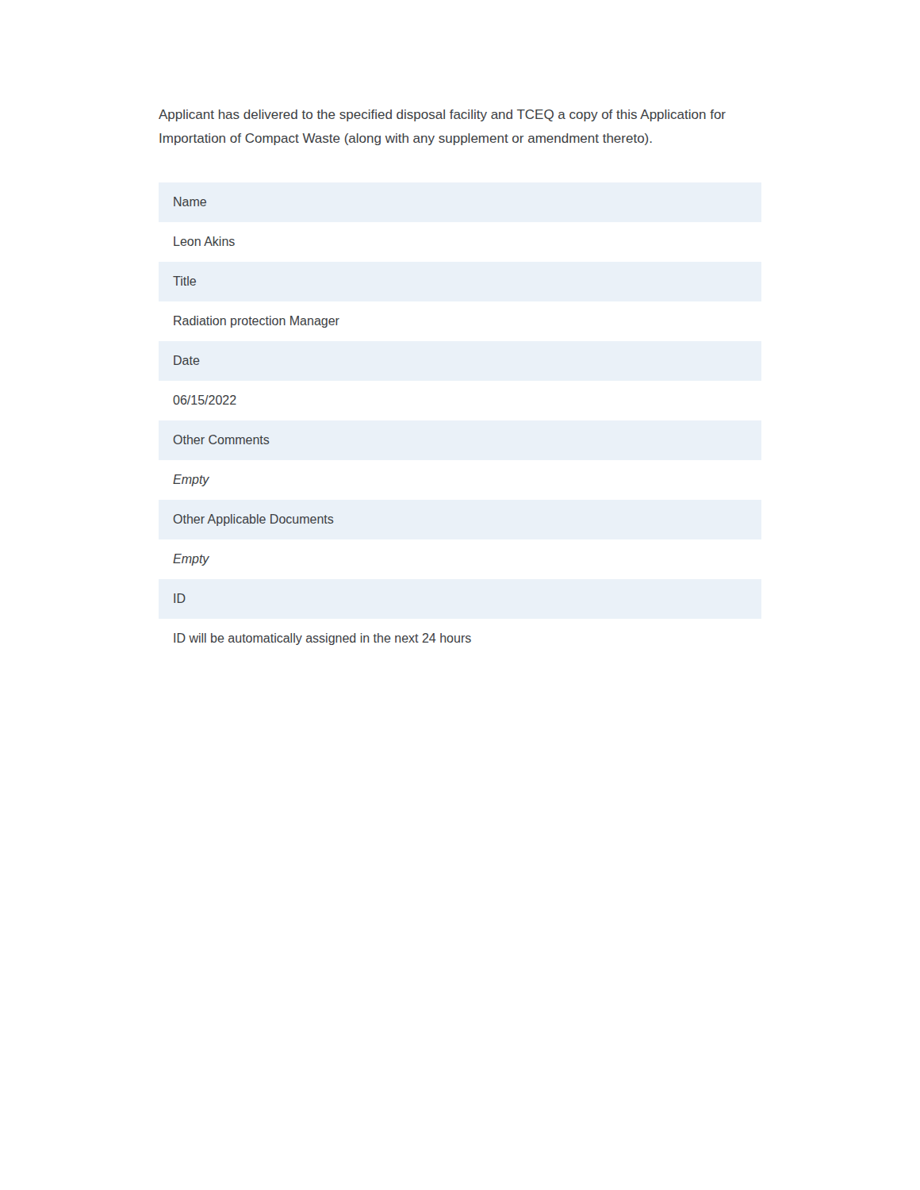Applicant has delivered to the specified disposal facility and TCEQ a copy of this Application for Importation of Compact Waste (along with any supplement or amendment thereto).
| Name |
| Leon Akins |
| Title |
| Radiation protection Manager |
| Date |
| 06/15/2022 |
| Other Comments |
| Empty |
| Other Applicable Documents |
| Empty |
| ID |
| ID will be automatically assigned in the next 24 hours |